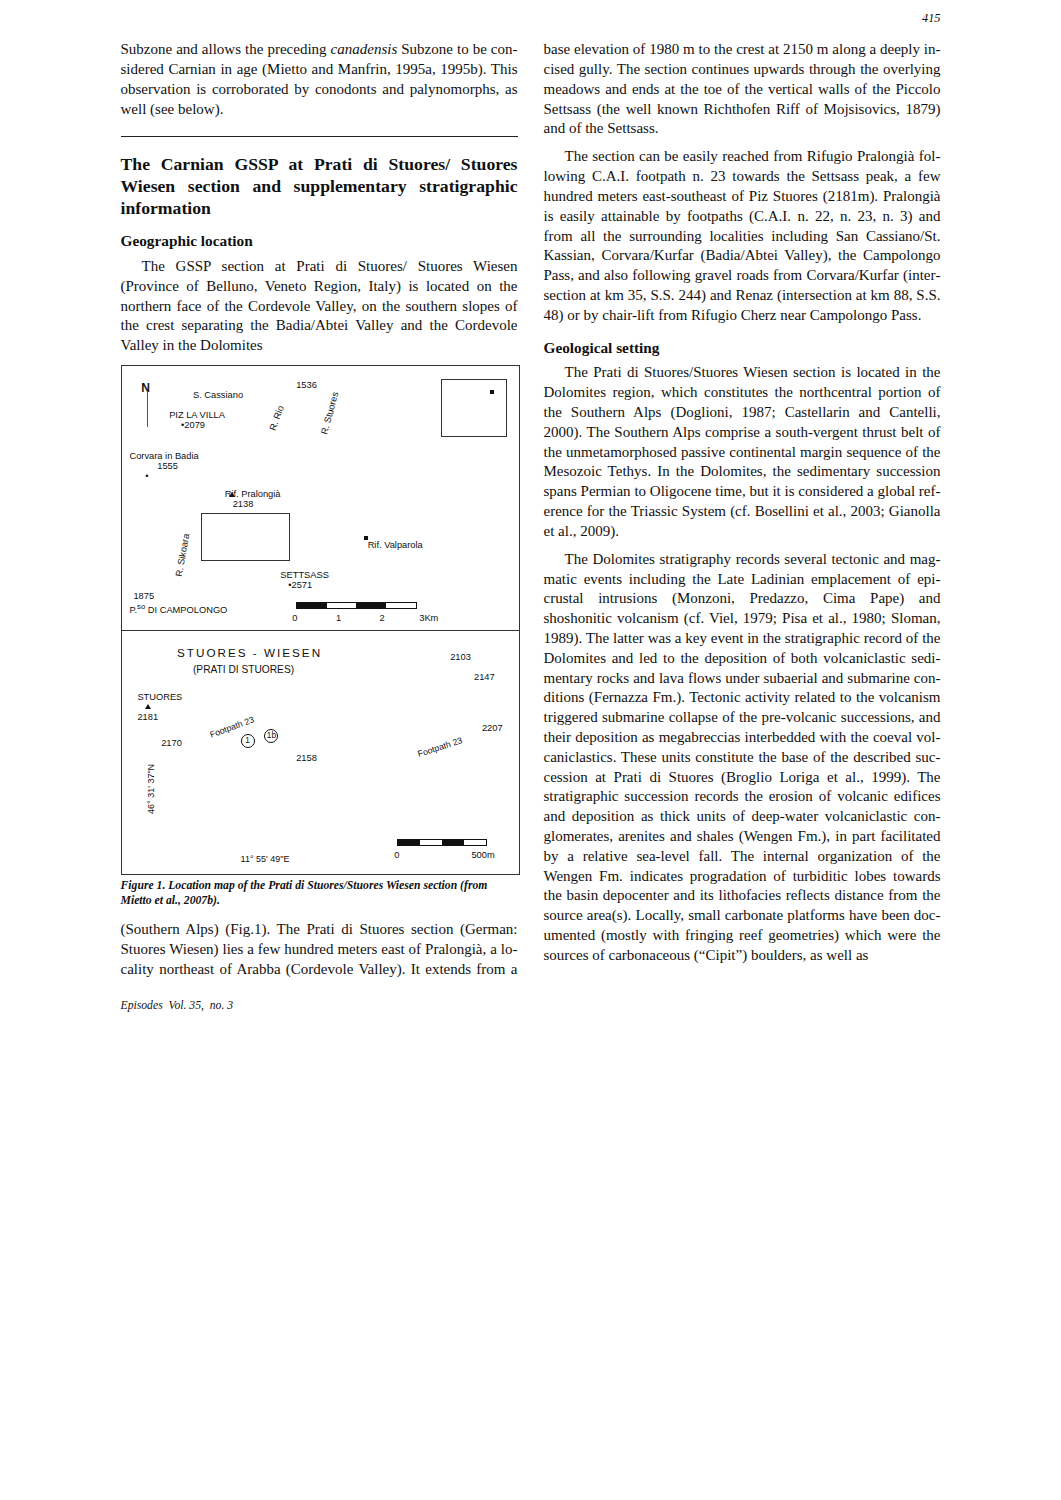415
Subzone and allows the preceding canadensis Subzone to be considered Carnian in age (Mietto and Manfrin, 1995a, 1995b). This observation is corroborated by conodonts and palynomorphs, as well (see below).
The Carnian GSSP at Prati di Stuores/ Stuores Wiesen section and supplementary stratigraphic information
Geographic location
The GSSP section at Prati di Stuores/ Stuores Wiesen (Province of Belluno, Veneto Region, Italy) is located on the northern face of the Cordevole Valley, on the southern slopes of the crest separating the Badia/Abtei Valley and the Cordevole Valley in the Dolomites
N
S. Cassiano
1536
PIZ LA VILLA
•2079
R. Rio
R. Stuores
Corvara in Badia
1555
•
Rif. Pralongià
2138
•2181
STUORES
R. Sikoara
Rif. Valparola
SETTSASS
•2571
1875
P.so DI CAMPOLONGO
0
1
2
3Km
STUORES - WIESEN
(PRATI DI STUORES)
2103
2147
2207
STUORES
2181
Footpath 23
2170
1
1b
2158
Footpath 23
46° 31' 37"N
11° 55' 49"E
0
500m
Figure 1. Location map of the Prati di Stuores/Stuores Wiesen section (from Mietto et al., 2007b).
(Southern Alps) (Fig.1). The Prati di Stuores section (German: Stuores Wiesen) lies a few hundred meters east of Pralongià, a locality northeast of Arabba (Cordevole Valley). It extends from a base elevation of 1980 m to the crest at 2150 m along a deeply incised gully. The section continues upwards through the overlying meadows and ends at the toe of the vertical walls of the Piccolo Settsass (the well known Richthofen Riff of Mojsisovics, 1879) and of the Settsass.
The section can be easily reached from Rifugio Pralongià following C.A.I. footpath n. 23 towards the Settsass peak, a few hundred meters east-southeast of Piz Stuores (2181m). Pralongià is easily attainable by footpaths (C.A.I. n. 22, n. 23, n. 3) and from all the surrounding localities including San Cassiano/St. Kassian, Corvara/Kurfar (Badia/Abtei Valley), the Campolongo Pass, and also following gravel roads from Corvara/Kurfar (intersection at km 35, S.S. 244) and Renaz (intersection at km 88, S.S. 48) or by chair-lift from Rifugio Cherz near Campolongo Pass.
Geological setting
The Prati di Stuores/Stuores Wiesen section is located in the Dolomites region, which constitutes the northcentral portion of the Southern Alps (Doglioni, 1987; Castellarin and Cantelli, 2000). The Southern Alps comprise a south-vergent thrust belt of the unmetamorphosed passive continental margin sequence of the Mesozoic Tethys. In the Dolomites, the sedimentary succession spans Permian to Oligocene time, but it is considered a global reference for the Triassic System (cf. Bosellini et al., 2003; Gianolla et al., 2009).
The Dolomites stratigraphy records several tectonic and magmatic events including the Late Ladinian emplacement of epicrustal intrusions (Monzoni, Predazzo, Cima Pape) and shoshonitic volcanism (cf. Viel, 1979; Pisa et al., 1980; Sloman, 1989). The latter was a key event in the stratigraphic record of the Dolomites and led to the deposition of both volcaniclastic sedimentary rocks and lava flows under subaerial and submarine conditions (Fernazza Fm.). Tectonic activity related to the volcanism triggered submarine collapse of the pre-volcanic successions, and their deposition as megabreccias interbedded with the coeval volcaniclastics. These units constitute the base of the described succession at Prati di Stuores (Broglio Loriga et al., 1999). The stratigraphic succession records the erosion of volcanic edifices and deposition as thick units of deep-water volcaniclastic conglomerates, arenites and shales (Wengen Fm.), in part facilitated by a relative sea-level fall. The internal organization of the Wengen Fm. indicates progradation of turbiditic lobes towards the basin depocenter and its lithofacies reflects distance from the source area(s). Locally, small carbonate platforms have been documented (mostly with fringing reef geometries) which were the sources of carbonaceous (“Cipit”) boulders, as well as
Episodes Vol. 35, no. 3